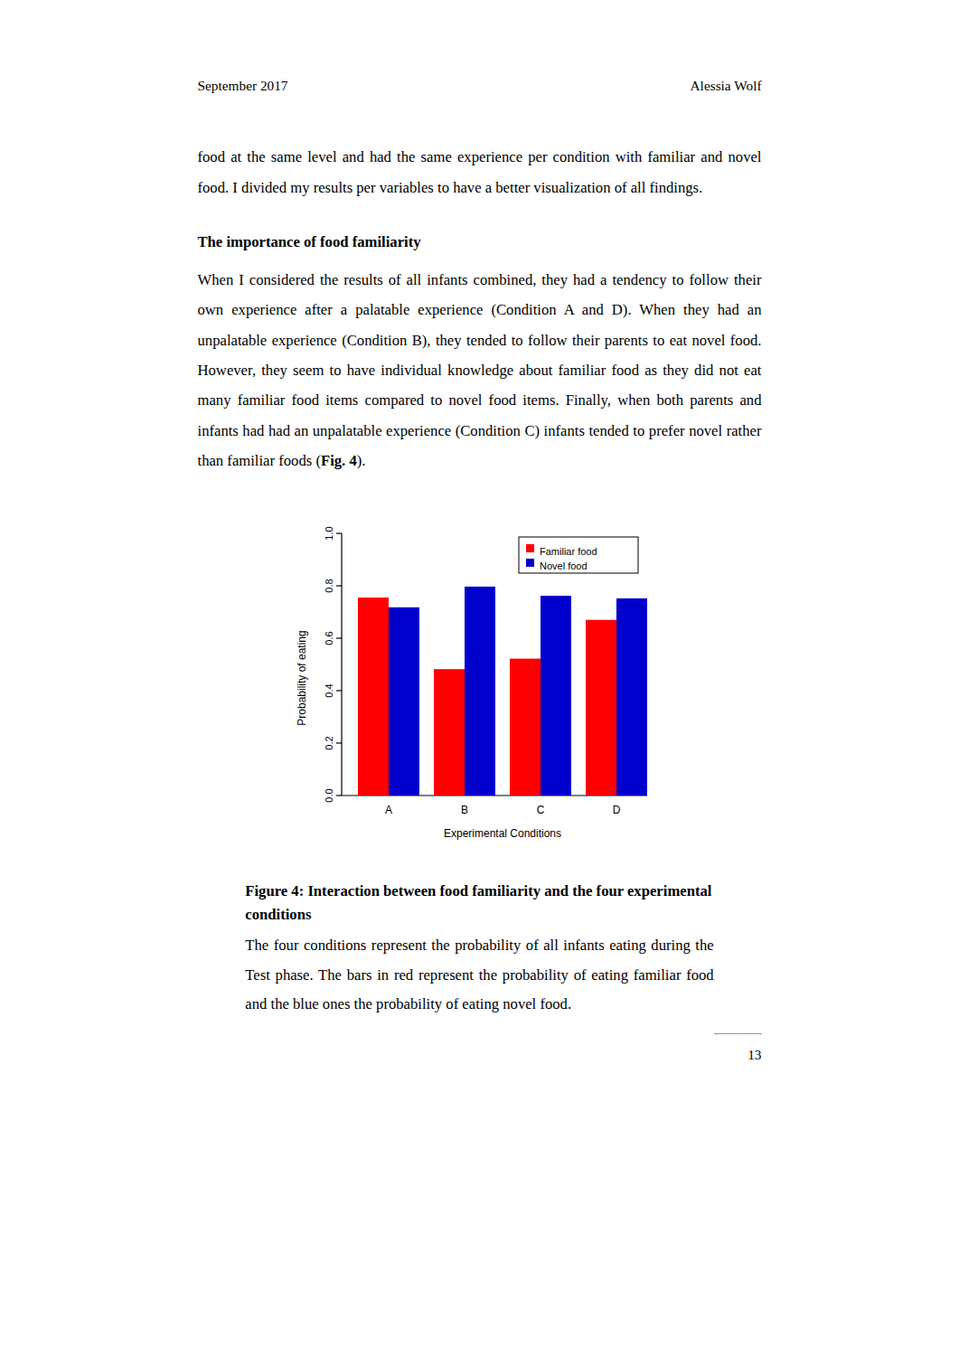September 2017
Alessia Wolf
food at the same level and had the same experience per condition with familiar and novel food. I divided my results per variables to have a better visualization of all findings.
The importance of food familiarity
When I considered the results of all infants combined, they had a tendency to follow their own experience after a palatable experience (Condition A and D). When they had an unpalatable experience (Condition B), they tended to follow their parents to eat novel food. However, they seem to have individual knowledge about familiar food as they did not eat many familiar food items compared to novel food items. Finally, when both parents and infants had had an unpalatable experience (Condition C) infants tended to prefer novel rather than familiar foods (Fig. 4).
Probability of eating 0.0 0.2 0.4 0.6 0.8 1.0 A B C D Experimental Conditions Familiar food Novel food
Figure 4: Interaction between food familiarity and the four experimental conditions
The four conditions represent the probability of all infants eating during the Test phase. The bars in red represent the probability of eating familiar food and the blue ones the probability of eating novel food.
13